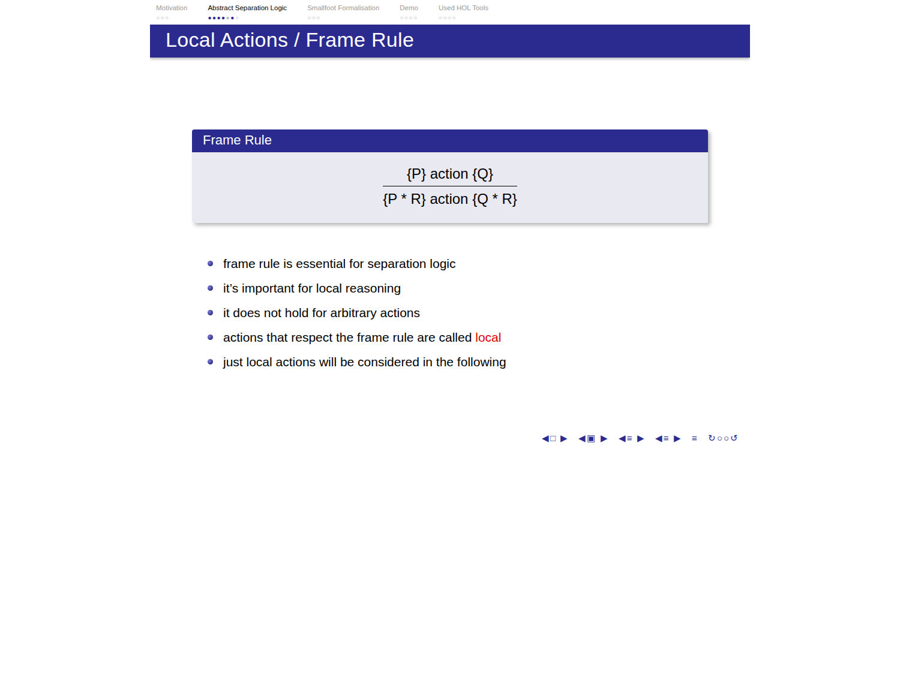Motivation
○○○
Abstract Separation Logic
●●●●●●○
Smallfoot Formalisation
○○○
Demo
○○○○
Used HOL Tools
○○○○
Local Actions / Frame Rule
Frame Rule
{P} action {Q}
{P * R} action {Q * R}
frame rule is essential for separation logic
it’s important for local reasoning
it does not hold for arbitrary actions
actions that respect the frame rule are called local
just local actions will be considered in the following
◀□ ▶ ◀▣ ▶ ◀≡ ▶ ◀≡ ▶ ≡ ↻○○↺